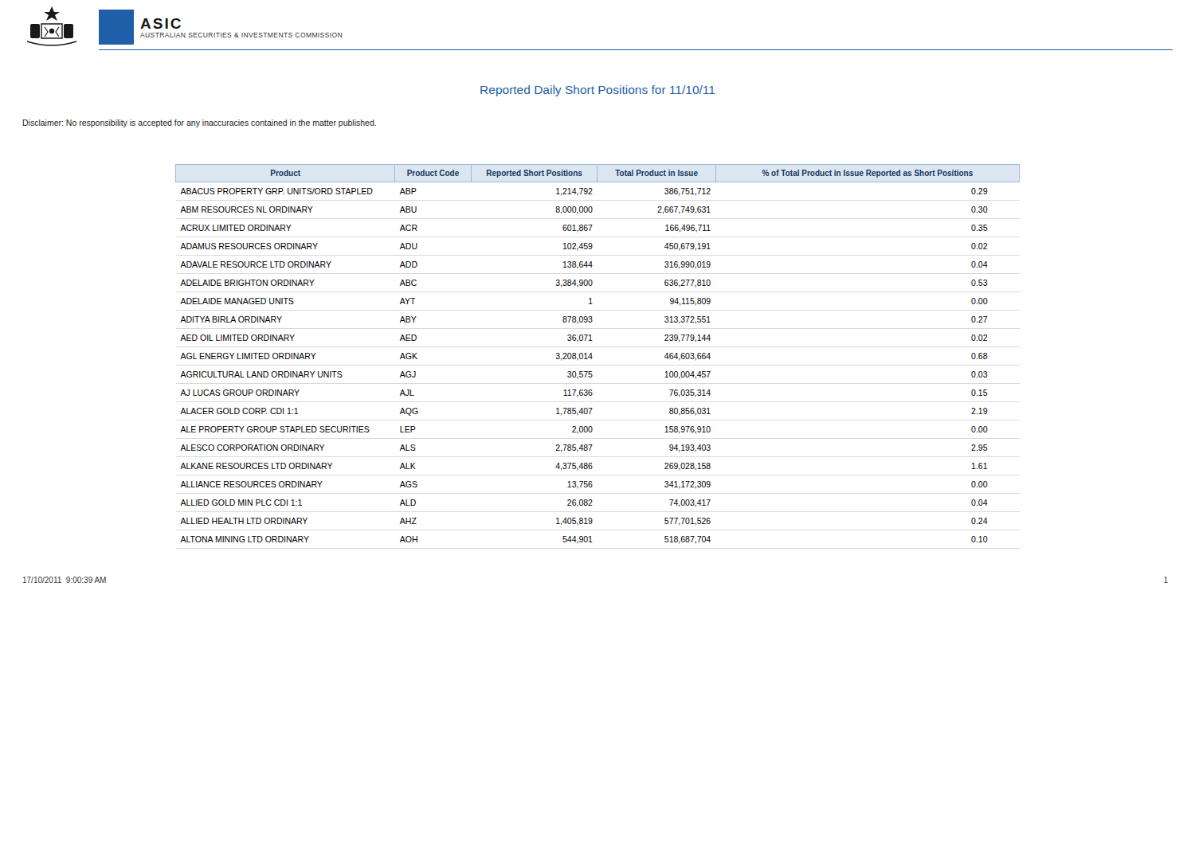ASIC
Australian Securities & Investments Commission
Reported Daily Short Positions for 11/10/11
Disclaimer: No responsibility is accepted for any inaccuracies contained in the matter published.
| Product | Product Code | Reported Short Positions | Total Product in Issue | % of Total Product in Issue Reported as Short Positions |
| --- | --- | --- | --- | --- |
| ABACUS PROPERTY GRP. UNITS/ORD STAPLED | ABP | 1,214,792 | 386,751,712 | 0.29 |
| ABM RESOURCES NL ORDINARY | ABU | 8,000,000 | 2,667,749,631 | 0.30 |
| ACRUX LIMITED ORDINARY | ACR | 601,867 | 166,496,711 | 0.35 |
| ADAMUS RESOURCES ORDINARY | ADU | 102,459 | 450,679,191 | 0.02 |
| ADAVALE RESOURCE LTD ORDINARY | ADD | 138,644 | 316,990,019 | 0.04 |
| ADELAIDE BRIGHTON ORDINARY | ABC | 3,384,900 | 636,277,810 | 0.53 |
| ADELAIDE MANAGED UNITS | AYT | 1 | 94,115,809 | 0.00 |
| ADITYA BIRLA ORDINARY | ABY | 878,093 | 313,372,551 | 0.27 |
| AED OIL LIMITED ORDINARY | AED | 36,071 | 239,779,144 | 0.02 |
| AGL ENERGY LIMITED ORDINARY | AGK | 3,208,014 | 464,603,664 | 0.68 |
| AGRICULTURAL LAND ORDINARY UNITS | AGJ | 30,575 | 100,004,457 | 0.03 |
| AJ LUCAS GROUP ORDINARY | AJL | 117,636 | 76,035,314 | 0.15 |
| ALACER GOLD CORP. CDI 1:1 | AQG | 1,785,407 | 80,856,031 | 2.19 |
| ALE PROPERTY GROUP STAPLED SECURITIES | LEP | 2,000 | 158,976,910 | 0.00 |
| ALESCO CORPORATION ORDINARY | ALS | 2,785,487 | 94,193,403 | 2.95 |
| ALKANE RESOURCES LTD ORDINARY | ALK | 4,375,486 | 269,028,158 | 1.61 |
| ALLIANCE RESOURCES ORDINARY | AGS | 13,756 | 341,172,309 | 0.00 |
| ALLIED GOLD MIN PLC CDI 1:1 | ALD | 26,082 | 74,003,417 | 0.04 |
| ALLIED HEALTH LTD ORDINARY | AHZ | 1,405,819 | 577,701,526 | 0.24 |
| ALTONA MINING LTD ORDINARY | AOH | 544,901 | 518,687,704 | 0.10 |
17/10/2011 9:00:39 AM
1